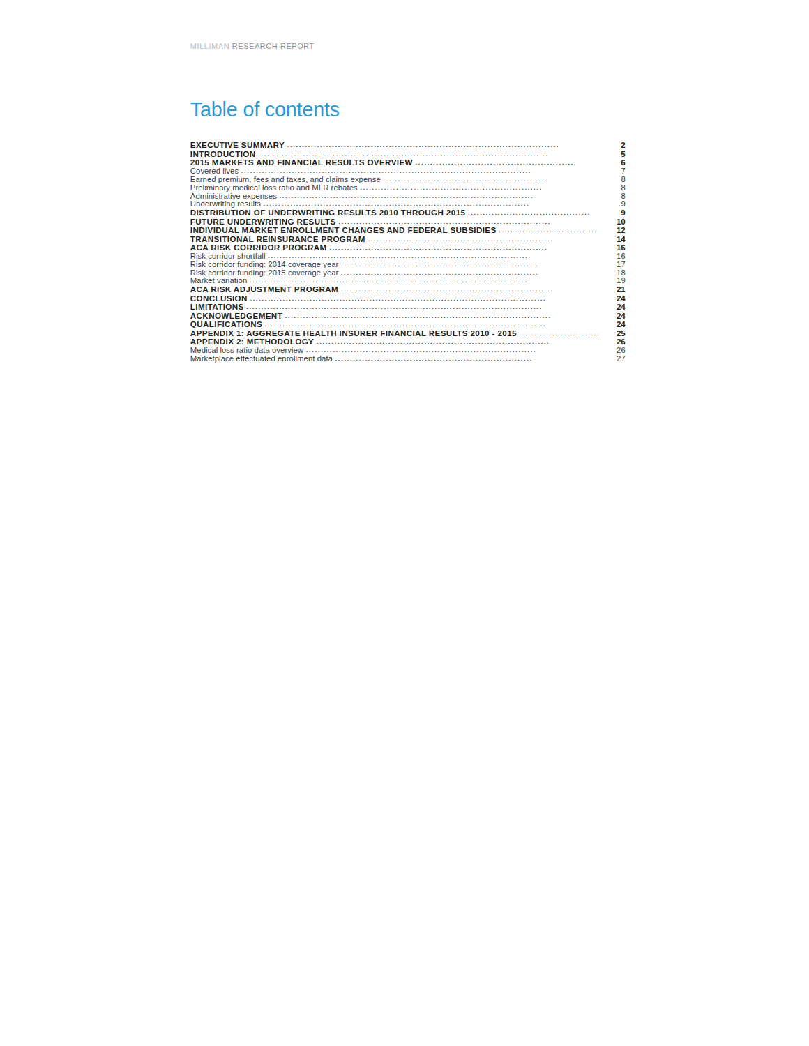MILLIMAN RESEARCH REPORT
Table of contents
EXECUTIVE SUMMARY ........................................................................................... 2
INTRODUCTION ................................................................................................. 5
2015 MARKETS AND FINANCIAL RESULTS OVERVIEW ..................................................... 6
Covered lives ................................................................................................. 7
Earned premium, fees and taxes, and claims expense ....................................................... 8
Preliminary medical loss ratio and MLR rebates ............................................................. 8
Administrative expenses ..................................................................................... 8
Underwriting results ......................................................................................... 9
DISTRIBUTION OF UNDERWRITING RESULTS 2010 THROUGH 2015 ......................................... 9
FUTURE UNDERWRITING RESULTS ....................................................................... 10
INDIVIDUAL MARKET ENROLLMENT CHANGES AND FEDERAL SUBSIDIES ................................. 12
TRANSITIONAL REINSURANCE PROGRAM .............................................................. 14
ACA RISK CORRIDOR PROGRAM ......................................................................... 16
Risk corridor shortfall ....................................................................................... 16
Risk corridor funding: 2014 coverage year .................................................................. 17
Risk corridor funding: 2015 coverage year .................................................................. 18
Market variation ............................................................................................. 19
ACA RISK ADJUSTMENT PROGRAM ....................................................................... 21
CONCLUSION ................................................................................................... 24
LIMITATIONS ................................................................................................... 24
ACKNOWLEDGEMENT ......................................................................................... 24
QUALIFICATIONS .............................................................................................. 24
APPENDIX 1: AGGREGATE HEALTH INSURER FINANCIAL RESULTS 2010 - 2015 ........................... 25
APPENDIX 2: METHODOLOGY .............................................................................. 26
Medical loss ratio data overview ............................................................................. 26
Marketplace effectuated enrollment data .................................................................. 27